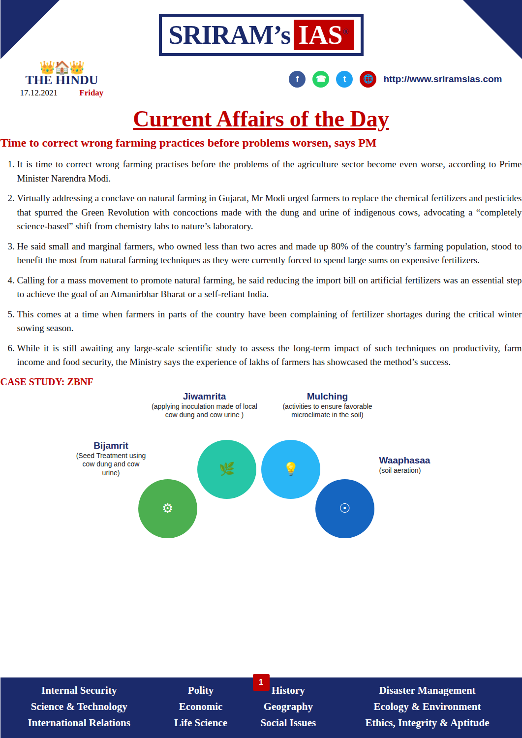SRIRAM’s IAS®
👑🏠👑
THE HINDU
17.12.2021 Friday
f ☎ t 🌐 http://www.sriramsias.com
Current Affairs of the Day
Time to correct wrong farming practices before problems worsen, says PM
It is time to correct wrong farming practises before the problems of the agriculture sector become even worse, according to Prime Minister Narendra Modi.
Virtually addressing a conclave on natural farming in Gujarat, Mr Modi urged farmers to replace the chemical fertilizers and pesticides that spurred the Green Revolution with concoctions made with the dung and urine of indigenous cows, advocating a “completely science-based” shift from chemistry labs to nature’s laboratory.
He said small and marginal farmers, who owned less than two acres and made up 80% of the country’s farming population, stood to benefit the most from natural farming techniques as they were currently forced to spend large sums on expensive fertilizers.
Calling for a mass movement to promote natural farming, he said reducing the import bill on artificial fertilizers was an essential step to achieve the goal of an Atmanirbhar Bharat or a self-reliant India.
This comes at a time when farmers in parts of the country have been complaining of fertilizer shortages during the critical winter sowing season.
While it is still awaiting any large-scale scientific study to assess the long-term impact of such techniques on productivity, farm income and food security, the Ministry says the experience of lakhs of farmers has showcased the method’s success.
CASE STUDY: ZBNF
Jiwamrita (applying inoculation made of local cow dung and cow urine )
Mulching (activities to ensure favorable microclimate in the soil)
Bijamrit (Seed Treatment using cow dung and cow urine)
Waaphasaa (soil aeration)
⚙
🌿
💡
☉
1
| Internal Security | Polity | History | Disaster Management |
| Science & Technology | Economic | Geography | Ecology & Environment |
| International Relations | Life Science | Social Issues | Ethics, Integrity & Aptitude |